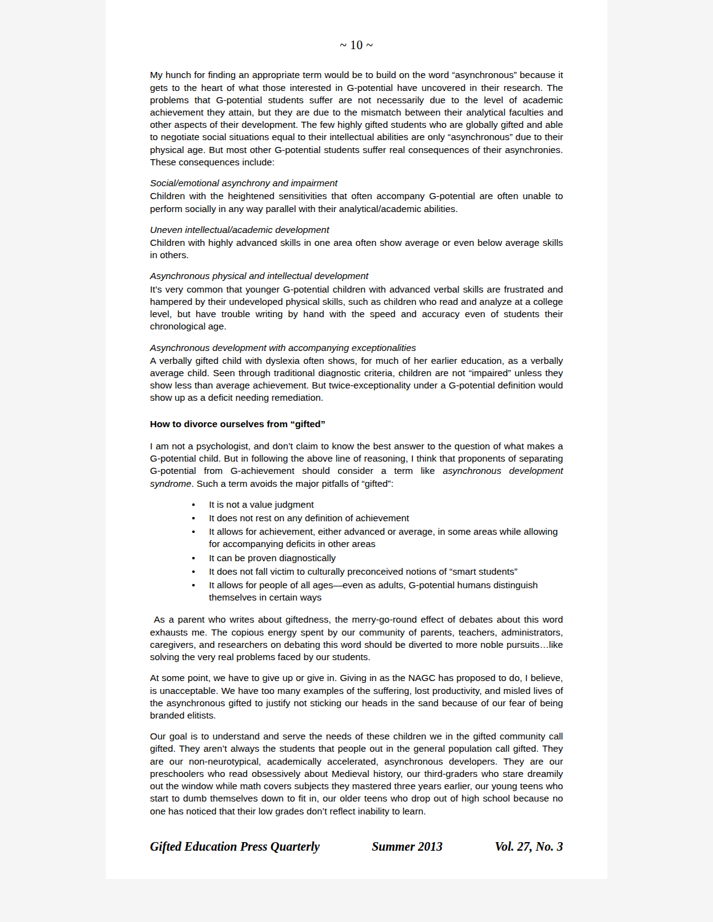~ 10 ~
My hunch for finding an appropriate term would be to build on the word “asynchronous” because it gets to the heart of what those interested in G-potential have uncovered in their research. The problems that G-potential students suffer are not necessarily due to the level of academic achievement they attain, but they are due to the mismatch between their analytical faculties and other aspects of their development. The few highly gifted students who are globally gifted and able to negotiate social situations equal to their intellectual abilities are only “asynchronous” due to their physical age. But most other G-potential students suffer real consequences of their asynchronies. These consequences include:
Social/emotional asynchrony and impairment
Children with the heightened sensitivities that often accompany G-potential are often unable to perform socially in any way parallel with their analytical/academic abilities.
Uneven intellectual/academic development
Children with highly advanced skills in one area often show average or even below average skills in others.
Asynchronous physical and intellectual development
It’s very common that younger G-potential children with advanced verbal skills are frustrated and hampered by their undeveloped physical skills, such as children who read and analyze at a college level, but have trouble writing by hand with the speed and accuracy even of students their chronological age.
Asynchronous development with accompanying exceptionalities
A verbally gifted child with dyslexia often shows, for much of her earlier education, as a verbally average child. Seen through traditional diagnostic criteria, children are not “impaired” unless they show less than average achievement. But twice-exceptionality under a G-potential definition would show up as a deficit needing remediation.
How to divorce ourselves from “gifted”
I am not a psychologist, and don’t claim to know the best answer to the question of what makes a G-potential child. But in following the above line of reasoning, I think that proponents of separating G-potential from G-achievement should consider a term like asynchronous development syndrome. Such a term avoids the major pitfalls of “gifted”:
It is not a value judgment
It does not rest on any definition of achievement
It allows for achievement, either advanced or average, in some areas while allowing for accompanying deficits in other areas
It can be proven diagnostically
It does not fall victim to culturally preconceived notions of “smart students”
It allows for people of all ages—even as adults, G-potential humans distinguish themselves in certain ways
As a parent who writes about giftedness, the merry-go-round effect of debates about this word exhausts me. The copious energy spent by our community of parents, teachers, administrators, caregivers, and researchers on debating this word should be diverted to more noble pursuits…like solving the very real problems faced by our students.
At some point, we have to give up or give in. Giving in as the NAGC has proposed to do, I believe, is unacceptable. We have too many examples of the suffering, lost productivity, and misled lives of the asynchronous gifted to justify not sticking our heads in the sand because of our fear of being branded elitists.
Our goal is to understand and serve the needs of these children we in the gifted community call gifted. They aren’t always the students that people out in the general population call gifted. They are our non-neurotypical, academically accelerated, asynchronous developers. They are our preschoolers who read obsessively about Medieval history, our third-graders who stare dreamily out the window while math covers subjects they mastered three years earlier, our young teens who start to dumb themselves down to fit in, our older teens who drop out of high school because no one has noticed that their low grades don’t reflect inability to learn.
Gifted Education Press Quarterly
Summer 2013
Vol. 27, No. 3